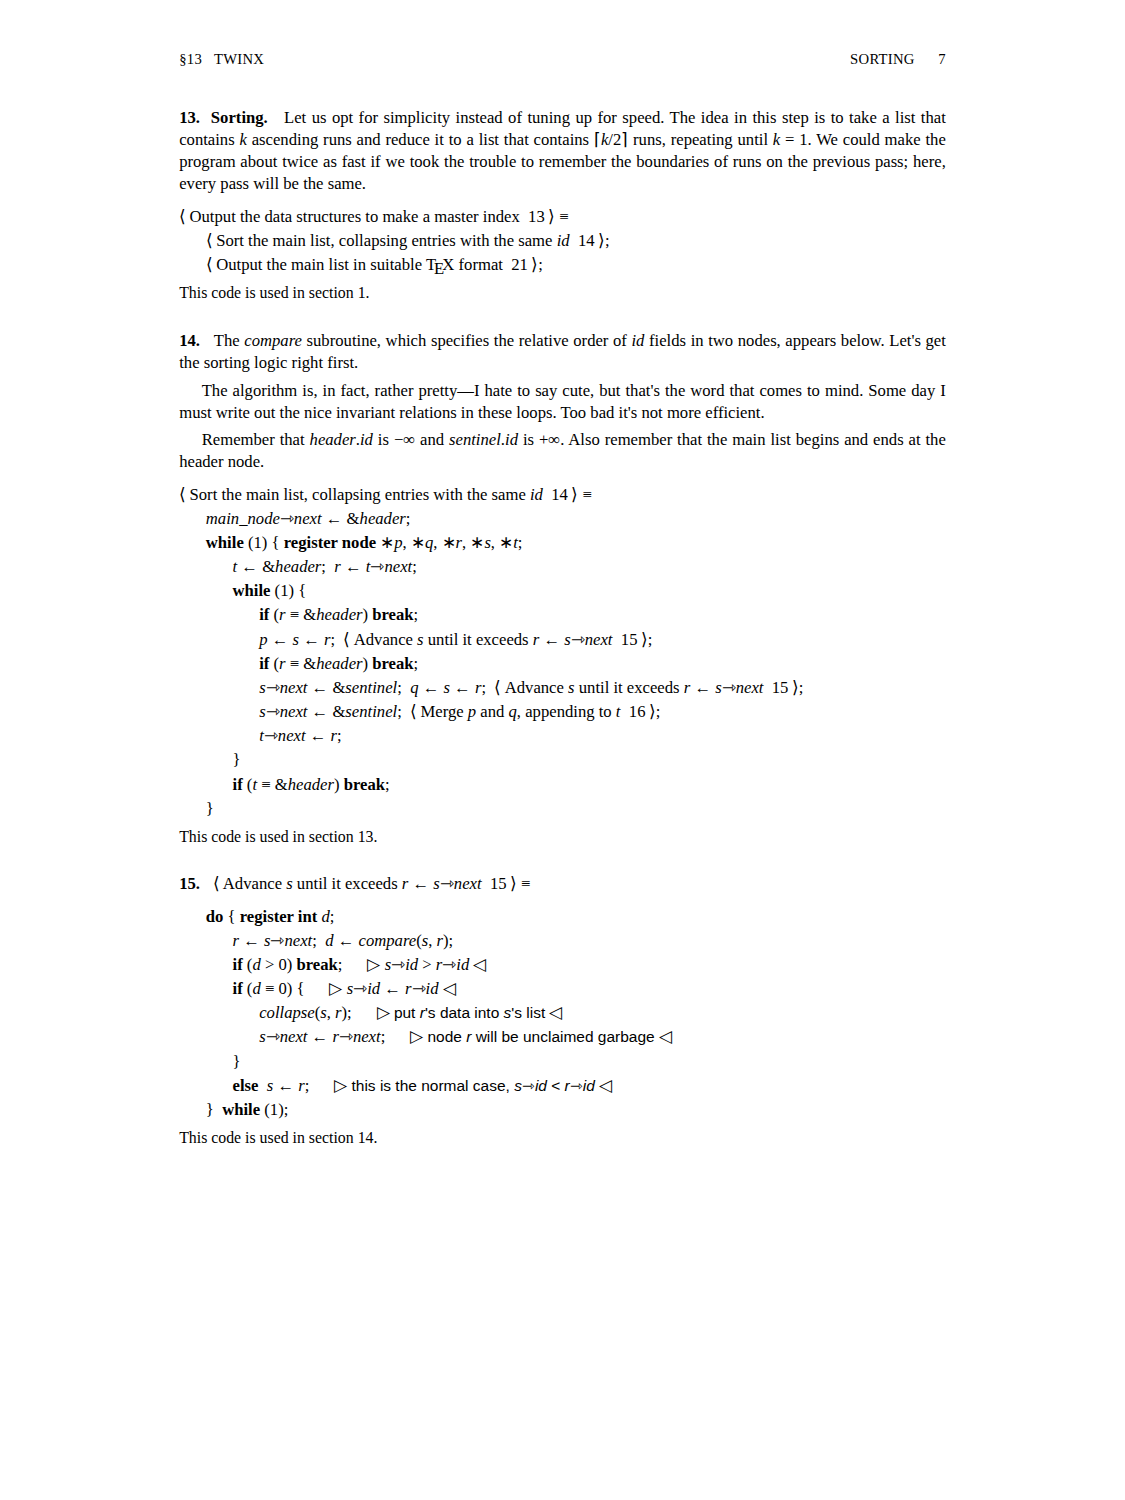§13 TWINX
SORTING7
13. Sorting. Let us opt for simplicity instead of tuning up for speed. The idea in this step is to take a list that contains k ascending runs and reduce it to a list that contains ⌈k/2⌉ runs, repeating until k = 1. We could make the program about twice as fast if we took the trouble to remember the boundaries of runs on the previous pass; here, every pass will be the same.
⟨ Output the data structures to make a master index 13 ⟩ ≡
⟨ Sort the main list, collapsing entries with the same id 14 ⟩;
⟨ Output the main list in suitable TEX format 21 ⟩;
This code is used in section 1.
14. The compare subroutine, which specifies the relative order of id fields in two nodes, appears below. Let's get the sorting logic right first.
The algorithm is, in fact, rather pretty—I hate to say cute, but that's the word that comes to mind. Some day I must write out the nice invariant relations in these loops. Too bad it's not more efficient.
Remember that header.id is −∞ and sentinel.id is +∞. Also remember that the main list begins and ends at the header node.
⟨ Sort the main list, collapsing entries with the same id 14 ⟩ ≡
main_node⇾next ← &header;
while (1) { register node ∗p, ∗q, ∗r, ∗s, ∗t;
t ← &header; r ← t⇾next;
while (1) {
if (r ≡ &header) break;
p ← s ← r; ⟨ Advance s until it exceeds r ← s⇾next 15 ⟩;
if (r ≡ &header) break;
s⇾next ← &sentinel; q ← s ← r; ⟨ Advance s until it exceeds r ← s⇾next 15 ⟩;
s⇾next ← &sentinel; ⟨ Merge p and q, appending to t 16 ⟩;
t⇾next ← r;
}
if (t ≡ &header) break;
}
This code is used in section 13.
15. ⟨ Advance s until it exceeds r ← s⇾next 15 ⟩ ≡
do { register int d;
r ← s⇾next; d ← compare(s, r);
if (d > 0) break; ▷ s⇾id > r⇾id ◁
if (d ≡ 0) { ▷ s⇾id ← r⇾id ◁
collapse(s, r); ▷ put r's data into s's list ◁
s⇾next ← r⇾next; ▷ node r will be unclaimed garbage ◁
}
else s ← r; ▷ this is the normal case, s⇾id < r⇾id ◁
} while (1);
This code is used in section 14.